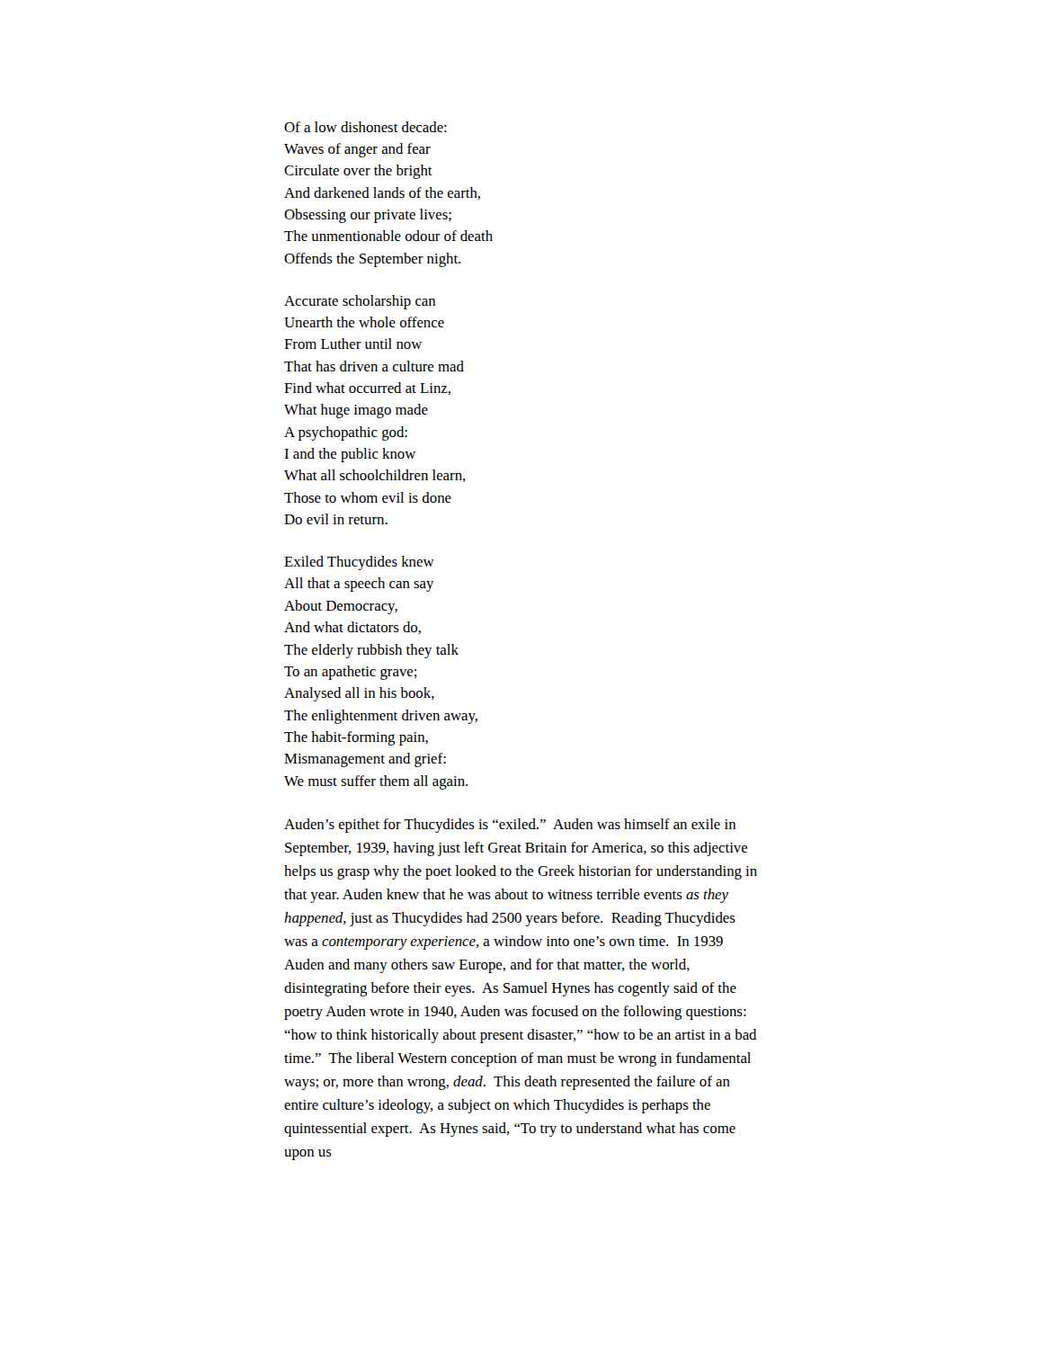Of a low dishonest decade:
Waves of anger and fear
Circulate over the bright
And darkened lands of the earth,
Obsessing our private lives;
The unmentionable odour of death
Offends the September night.
Accurate scholarship can
Unearth the whole offence
From Luther until now
That has driven a culture mad
Find what occurred at Linz,
What huge imago made
A psychopathic god:
I and the public know
What all schoolchildren learn,
Those to whom evil is done
Do evil in return.
Exiled Thucydides knew
All that a speech can say
About Democracy,
And what dictators do,
The elderly rubbish they talk
To an apathetic grave;
Analysed all in his book,
The enlightenment driven away,
The habit-forming pain,
Mismanagement and grief:
We must suffer them all again.
Auden’s epithet for Thucydides is “exiled.” Auden was himself an exile in September, 1939, having just left Great Britain for America, so this adjective helps us grasp why the poet looked to the Greek historian for understanding in that year. Auden knew that he was about to witness terrible events as they happened, just as Thucydides had 2500 years before. Reading Thucydides was a contemporary experience, a window into one’s own time. In 1939 Auden and many others saw Europe, and for that matter, the world, disintegrating before their eyes. As Samuel Hynes has cogently said of the poetry Auden wrote in 1940, Auden was focused on the following questions: “how to think historically about present disaster,” “how to be an artist in a bad time.” The liberal Western conception of man must be wrong in fundamental ways; or, more than wrong, dead. This death represented the failure of an entire culture’s ideology, a subject on which Thucydides is perhaps the quintessential expert. As Hynes said, “To try to understand what has come upon us